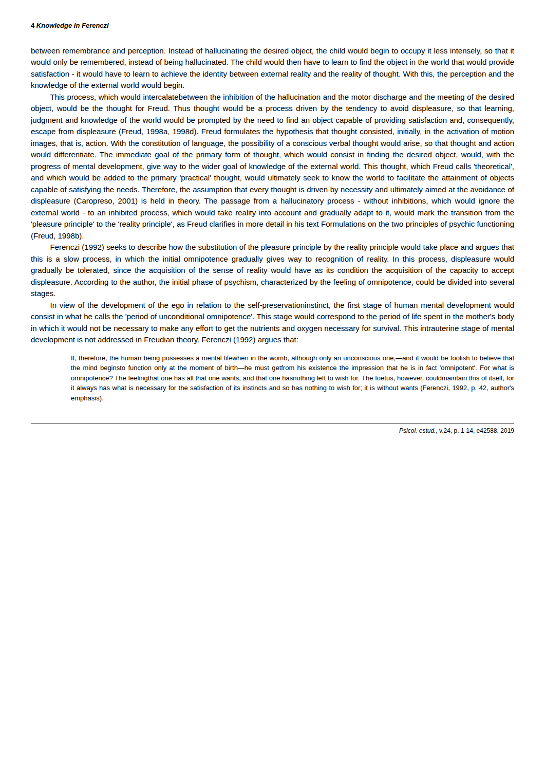4 Knowledge in Ferenczi
between remembrance and perception. Instead of hallucinating the desired object, the child would begin to occupy it less intensely, so that it would only be remembered, instead of being hallucinated. The child would then have to learn to find the object in the world that would provide satisfaction - it would have to learn to achieve the identity between external reality and the reality of thought. With this, the perception and the knowledge of the external world would begin.
This process, which would intercalatebetween the inhibition of the hallucination and the motor discharge and the meeting of the desired object, would be the thought for Freud. Thus thought would be a process driven by the tendency to avoid displeasure, so that learning, judgment and knowledge of the world would be prompted by the need to find an object capable of providing satisfaction and, consequently, escape from displeasure (Freud, 1998a, 1998d). Freud formulates the hypothesis that thought consisted, initially, in the activation of motion images, that is, action. With the constitution of language, the possibility of a conscious verbal thought would arise, so that thought and action would differentiate. The immediate goal of the primary form of thought, which would consist in finding the desired object, would, with the progress of mental development, give way to the wider goal of knowledge of the external world. This thought, which Freud calls 'theoretical', and which would be added to the primary 'practical' thought, would ultimately seek to know the world to facilitate the attainment of objects capable of satisfying the needs. Therefore, the assumption that every thought is driven by necessity and ultimately aimed at the avoidance of displeasure (Caropreso, 2001) is held in theory. The passage from a hallucinatory process - without inhibitions, which would ignore the external world - to an inhibited process, which would take reality into account and gradually adapt to it, would mark the transition from the 'pleasure principle' to the 'reality principle', as Freud clarifies in more detail in his text Formulations on the two principles of psychic functioning (Freud, 1998b).
Ferenczi (1992) seeks to describe how the substitution of the pleasure principle by the reality principle would take place and argues that this is a slow process, in which the initial omnipotence gradually gives way to recognition of reality. In this process, displeasure would gradually be tolerated, since the acquisition of the sense of reality would have as its condition the acquisition of the capacity to accept displeasure. According to the author, the initial phase of psychism, characterized by the feeling of omnipotence, could be divided into several stages.
In view of the development of the ego in relation to the self-preservationinstinct, the first stage of human mental development would consist in what he calls the 'period of unconditional omnipotence'. This stage would correspond to the period of life spent in the mother's body in which it would not be necessary to make any effort to get the nutrients and oxygen necessary for survival. This intrauterine stage of mental development is not addressed in Freudian theory. Ferenczi (1992) argues that:
If, therefore, the human being possesses a mental lifewhen in the womb, although only an unconscious one,—and it would be foolish to believe that the mind beginsto function only at the moment of birth—he must getfrom his existence the impression that he is in fact 'omnipotent'. For what is omnipotence? The feelingthat one has all that one wants, and that one hasnothing left to wish for. The foetus, however, couldmaintain this of itself, for it always has what is necessary for the satisfaction of its instincts and so has nothing to wish for; it is without wants (Ferenczi, 1992, p. 42, author's emphasis).
Psicol. estud., v.24, p. 1-14, e42588, 2019